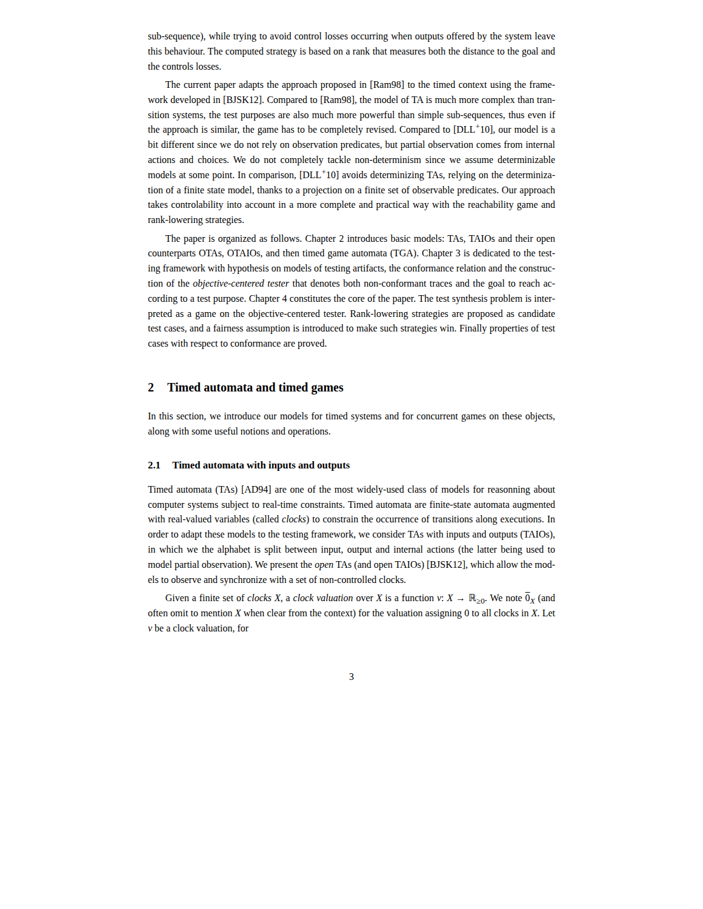sub-sequence), while trying to avoid control losses occurring when outputs offered by the system leave this behaviour. The computed strategy is based on a rank that measures both the distance to the goal and the controls losses.
The current paper adapts the approach proposed in [Ram98] to the timed context using the framework developed in [BJSK12]. Compared to [Ram98], the model of TA is much more complex than transition systems, the test purposes are also much more powerful than simple sub-sequences, thus even if the approach is similar, the game has to be completely revised. Compared to [DLL+10], our model is a bit different since we do not rely on observation predicates, but partial observation comes from internal actions and choices. We do not completely tackle non-determinism since we assume determinizable models at some point. In comparison, [DLL+10] avoids determinizing TAs, relying on the determinization of a finite state model, thanks to a projection on a finite set of observable predicates. Our approach takes controlability into account in a more complete and practical way with the reachability game and rank-lowering strategies.
The paper is organized as follows. Chapter 2 introduces basic models: TAs, TAIOs and their open counterparts OTAs, OTAIOs, and then timed game automata (TGA). Chapter 3 is dedicated to the testing framework with hypothesis on models of testing artifacts, the conformance relation and the construction of the objective-centered tester that denotes both non-conformant traces and the goal to reach according to a test purpose. Chapter 4 constitutes the core of the paper. The test synthesis problem is interpreted as a game on the objective-centered tester. Rank-lowering strategies are proposed as candidate test cases, and a fairness assumption is introduced to make such strategies win. Finally properties of test cases with respect to conformance are proved.
2 Timed automata and timed games
In this section, we introduce our models for timed systems and for concurrent games on these objects, along with some useful notions and operations.
2.1 Timed automata with inputs and outputs
Timed automata (TAs) [AD94] are one of the most widely-used class of models for reasonning about computer systems subject to real-time constraints. Timed automata are finite-state automata augmented with real-valued variables (called clocks) to constrain the occurrence of transitions along executions. In order to adapt these models to the testing framework, we consider TAs with inputs and outputs (TAIOs), in which we the alphabet is split between input, output and internal actions (the latter being used to model partial observation). We present the open TAs (and open TAIOs) [BJSK12], which allow the models to observe and synchronize with a set of non-controlled clocks.
Given a finite set of clocks X, a clock valuation over X is a function v: X → ℝ≥0. We note 0X (and often omit to mention X when clear from the context) for the valuation assigning 0 to all clocks in X. Let v be a clock valuation, for
3